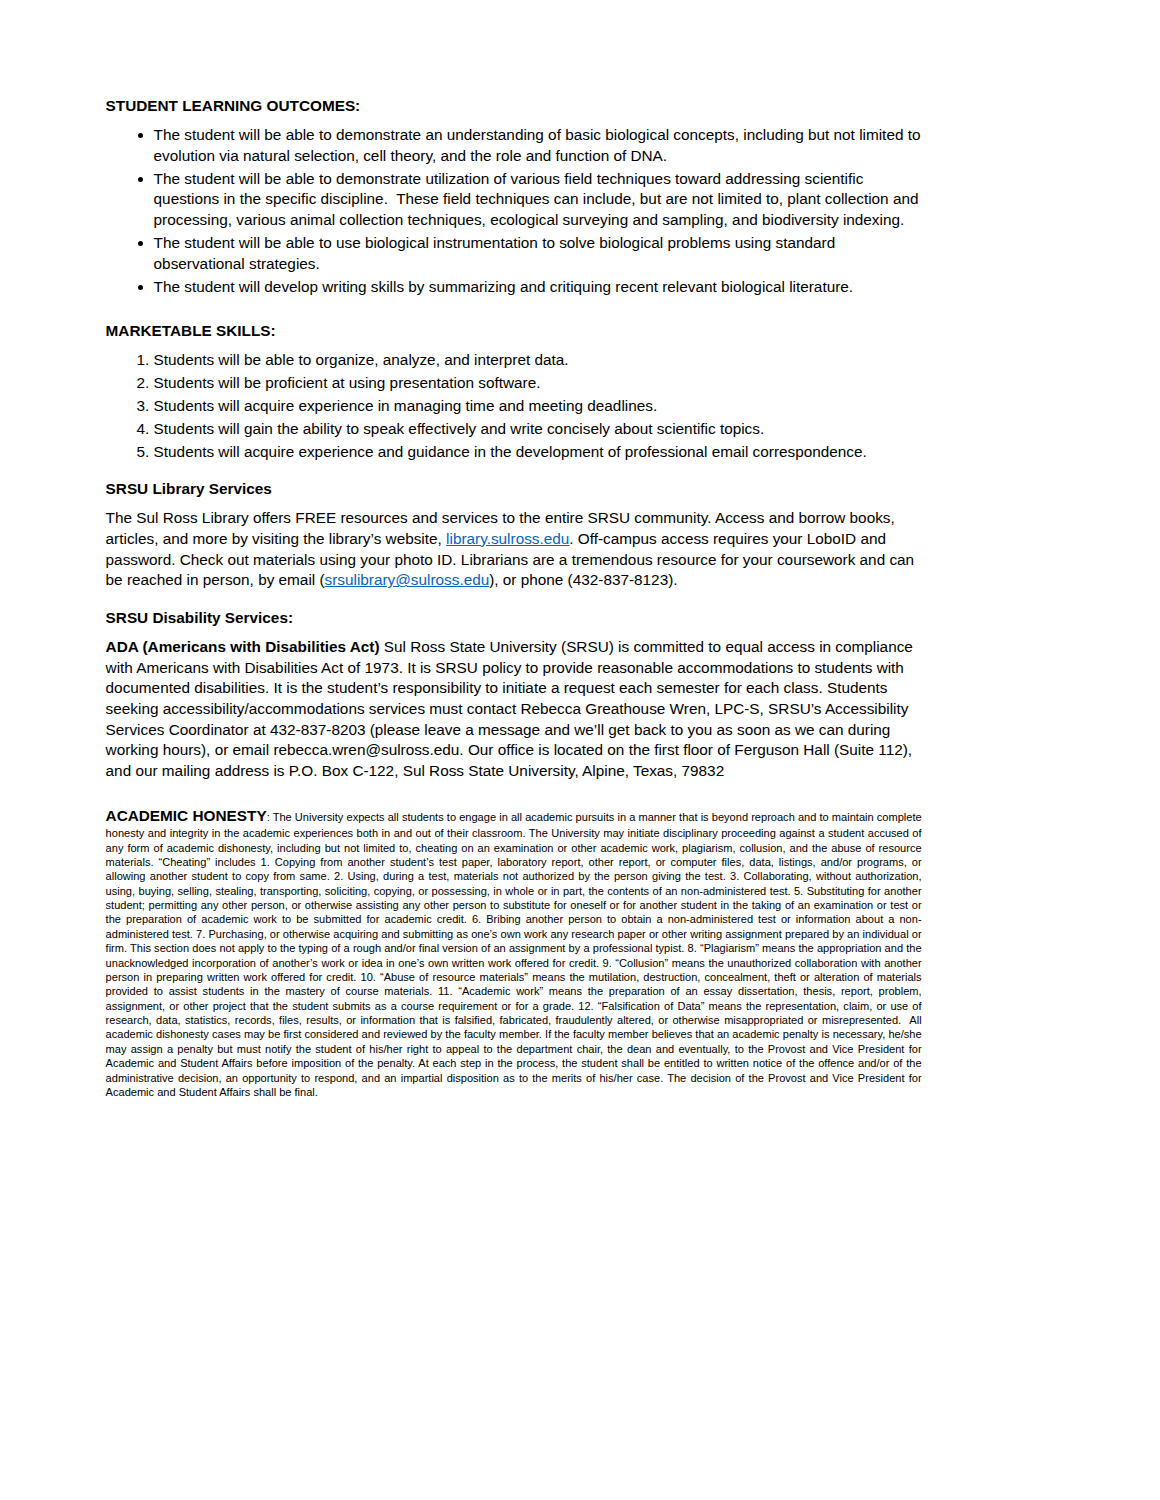STUDENT LEARNING OUTCOMES:
The student will be able to demonstrate an understanding of basic biological concepts, including but not limited to evolution via natural selection, cell theory, and the role and function of DNA.
The student will be able to demonstrate utilization of various field techniques toward addressing scientific questions in the specific discipline. These field techniques can include, but are not limited to, plant collection and processing, various animal collection techniques, ecological surveying and sampling, and biodiversity indexing.
The student will be able to use biological instrumentation to solve biological problems using standard observational strategies.
The student will develop writing skills by summarizing and critiquing recent relevant biological literature.
MARKETABLE SKILLS:
Students will be able to organize, analyze, and interpret data.
Students will be proficient at using presentation software.
Students will acquire experience in managing time and meeting deadlines.
Students will gain the ability to speak effectively and write concisely about scientific topics.
Students will acquire experience and guidance in the development of professional email correspondence.
SRSU Library Services
The Sul Ross Library offers FREE resources and services to the entire SRSU community. Access and borrow books, articles, and more by visiting the library’s website, library.sulross.edu. Off-campus access requires your LoboID and password. Check out materials using your photo ID. Librarians are a tremendous resource for your coursework and can be reached in person, by email (srsulibrary@sulross.edu), or phone (432-837-8123).
SRSU Disability Services:
ADA (Americans with Disabilities Act) Sul Ross State University (SRSU) is committed to equal access in compliance with Americans with Disabilities Act of 1973. It is SRSU policy to provide reasonable accommodations to students with documented disabilities. It is the student’s responsibility to initiate a request each semester for each class. Students seeking accessibility/accommodations services must contact Rebecca Greathouse Wren, LPC-S, SRSU’s Accessibility Services Coordinator at 432-837-8203 (please leave a message and we’ll get back to you as soon as we can during working hours), or email rebecca.wren@sulross.edu. Our office is located on the first floor of Ferguson Hall (Suite 112), and our mailing address is P.O. Box C-122, Sul Ross State University, Alpine, Texas, 79832
ACADEMIC HONESTY: The University expects all students to engage in all academic pursuits in a manner that is beyond reproach and to maintain complete honesty and integrity in the academic experiences both in and out of their classroom. The University may initiate disciplinary proceeding against a student accused of any form of academic dishonesty, including but not limited to, cheating on an examination or other academic work, plagiarism, collusion, and the abuse of resource materials. “Cheating” includes 1. Copying from another student’s test paper, laboratory report, other report, or computer files, data, listings, and/or programs, or allowing another student to copy from same. 2. Using, during a test, materials not authorized by the person giving the test. 3. Collaborating, without authorization, using, buying, selling, stealing, transporting, soliciting, copying, or possessing, in whole or in part, the contents of an non-administered test. 5. Substituting for another student; permitting any other person, or otherwise assisting any other person to substitute for oneself or for another student in the taking of an examination or test or the preparation of academic work to be submitted for academic credit. 6. Bribing another person to obtain a non-administered test or information about a non-administered test. 7. Purchasing, or otherwise acquiring and submitting as one’s own work any research paper or other writing assignment prepared by an individual or firm. This section does not apply to the typing of a rough and/or final version of an assignment by a professional typist. 8. “Plagiarism” means the appropriation and the unacknowledged incorporation of another’s work or idea in one’s own written work offered for credit. 9. “Collusion” means the unauthorized collaboration with another person in preparing written work offered for credit. 10. “Abuse of resource materials” means the mutilation, destruction, concealment, theft or alteration of materials provided to assist students in the mastery of course materials. 11. “Academic work” means the preparation of an essay dissertation, thesis, report, problem, assignment, or other project that the student submits as a course requirement or for a grade. 12. “Falsification of Data” means the representation, claim, or use of research, data, statistics, records, files, results, or information that is falsified, fabricated, fraudulently altered, or otherwise misappropriated or misrepresented. All academic dishonesty cases may be first considered and reviewed by the faculty member. If the faculty member believes that an academic penalty is necessary, he/she may assign a penalty but must notify the student of his/her right to appeal to the department chair, the dean and eventually, to the Provost and Vice President for Academic and Student Affairs before imposition of the penalty. At each step in the process, the student shall be entitled to written notice of the offence and/or of the administrative decision, an opportunity to respond, and an impartial disposition as to the merits of his/her case. The decision of the Provost and Vice President for Academic and Student Affairs shall be final.